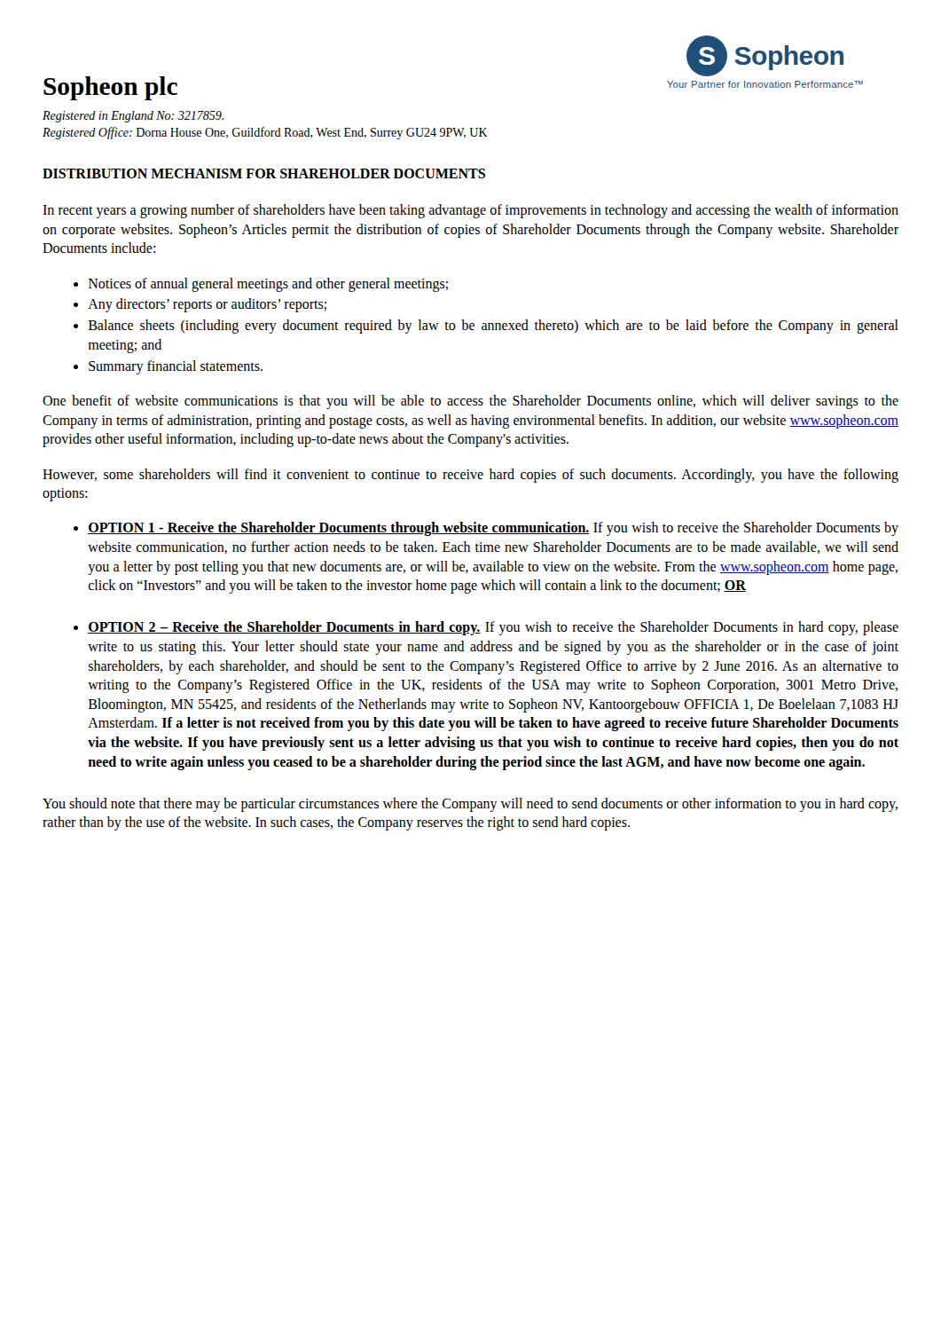SSopheon
Your Partner for Innovation Performance™
Sopheon plc
Registered in England No: 3217859.
Registered Office: Dorna House One, Guildford Road, West End, Surrey GU24 9PW, UK
Distribution Mechanism for Shareholder Documents
In recent years a growing number of shareholders have been taking advantage of improvements in technology and accessing the wealth of information on corporate websites. Sopheon’s Articles permit the distribution of copies of Shareholder Documents through the Company website. Shareholder Documents include:
Notices of annual general meetings and other general meetings;
Any directors’ reports or auditors’ reports;
Balance sheets (including every document required by law to be annexed thereto) which are to be laid before the Company in general meeting; and
Summary financial statements.
One benefit of website communications is that you will be able to access the Shareholder Documents online, which will deliver savings to the Company in terms of administration, printing and postage costs, as well as having environmental benefits. In addition, our website www.sopheon.com provides other useful information, including up-to-date news about the Company's activities.
However, some shareholders will find it convenient to continue to receive hard copies of such documents. Accordingly, you have the following options:
OPTION 1 - Receive the Shareholder Documents through website communication. If you wish to receive the Shareholder Documents by website communication, no further action needs to be taken. Each time new Shareholder Documents are to be made available, we will send you a letter by post telling you that new documents are, or will be, available to view on the website. From the www.sopheon.com home page, click on “Investors” and you will be taken to the investor home page which will contain a link to the document; OR
OPTION 2 – Receive the Shareholder Documents in hard copy. If you wish to receive the Shareholder Documents in hard copy, please write to us stating this. Your letter should state your name and address and be signed by you as the shareholder or in the case of joint shareholders, by each shareholder, and should be sent to the Company’s Registered Office to arrive by 2 June 2016. As an alternative to writing to the Company’s Registered Office in the UK, residents of the USA may write to Sopheon Corporation, 3001 Metro Drive, Bloomington, MN 55425, and residents of the Netherlands may write to Sopheon NV, Kantoorgebouw OFFICIA 1, De Boelelaan 7,1083 HJ Amsterdam. If a letter is not received from you by this date you will be taken to have agreed to receive future Shareholder Documents via the website. If you have previously sent us a letter advising us that you wish to continue to receive hard copies, then you do not need to write again unless you ceased to be a shareholder during the period since the last AGM, and have now become one again.
You should note that there may be particular circumstances where the Company will need to send documents or other information to you in hard copy, rather than by the use of the website. In such cases, the Company reserves the right to send hard copies.